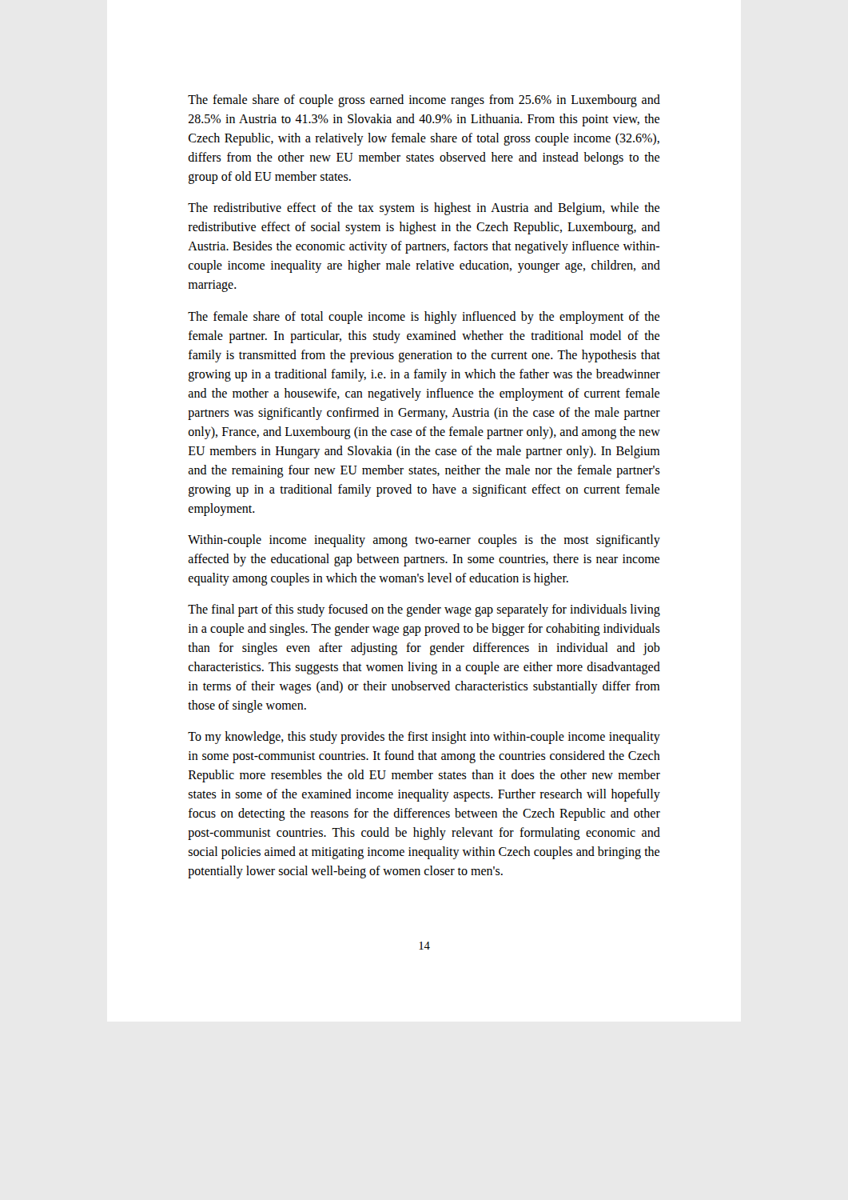The female share of couple gross earned income ranges from 25.6% in Luxembourg and 28.5% in Austria to 41.3% in Slovakia and 40.9% in Lithuania. From this point view, the Czech Republic, with a relatively low female share of total gross couple income (32.6%), differs from the other new EU member states observed here and instead belongs to the group of old EU member states.
The redistributive effect of the tax system is highest in Austria and Belgium, while the redistributive effect of social system is highest in the Czech Republic, Luxembourg, and Austria. Besides the economic activity of partners, factors that negatively influence within-couple income inequality are higher male relative education, younger age, children, and marriage.
The female share of total couple income is highly influenced by the employment of the female partner. In particular, this study examined whether the traditional model of the family is transmitted from the previous generation to the current one. The hypothesis that growing up in a traditional family, i.e. in a family in which the father was the breadwinner and the mother a housewife, can negatively influence the employment of current female partners was significantly confirmed in Germany, Austria (in the case of the male partner only), France, and Luxembourg (in the case of the female partner only), and among the new EU members in Hungary and Slovakia (in the case of the male partner only). In Belgium and the remaining four new EU member states, neither the male nor the female partner's growing up in a traditional family proved to have a significant effect on current female employment.
Within-couple income inequality among two-earner couples is the most significantly affected by the educational gap between partners. In some countries, there is near income equality among couples in which the woman's level of education is higher.
The final part of this study focused on the gender wage gap separately for individuals living in a couple and singles. The gender wage gap proved to be bigger for cohabiting individuals than for singles even after adjusting for gender differences in individual and job characteristics. This suggests that women living in a couple are either more disadvantaged in terms of their wages (and) or their unobserved characteristics substantially differ from those of single women.
To my knowledge, this study provides the first insight into within-couple income inequality in some post-communist countries. It found that among the countries considered the Czech Republic more resembles the old EU member states than it does the other new member states in some of the examined income inequality aspects. Further research will hopefully focus on detecting the reasons for the differences between the Czech Republic and other post-communist countries. This could be highly relevant for formulating economic and social policies aimed at mitigating income inequality within Czech couples and bringing the potentially lower social well-being of women closer to men's.
14